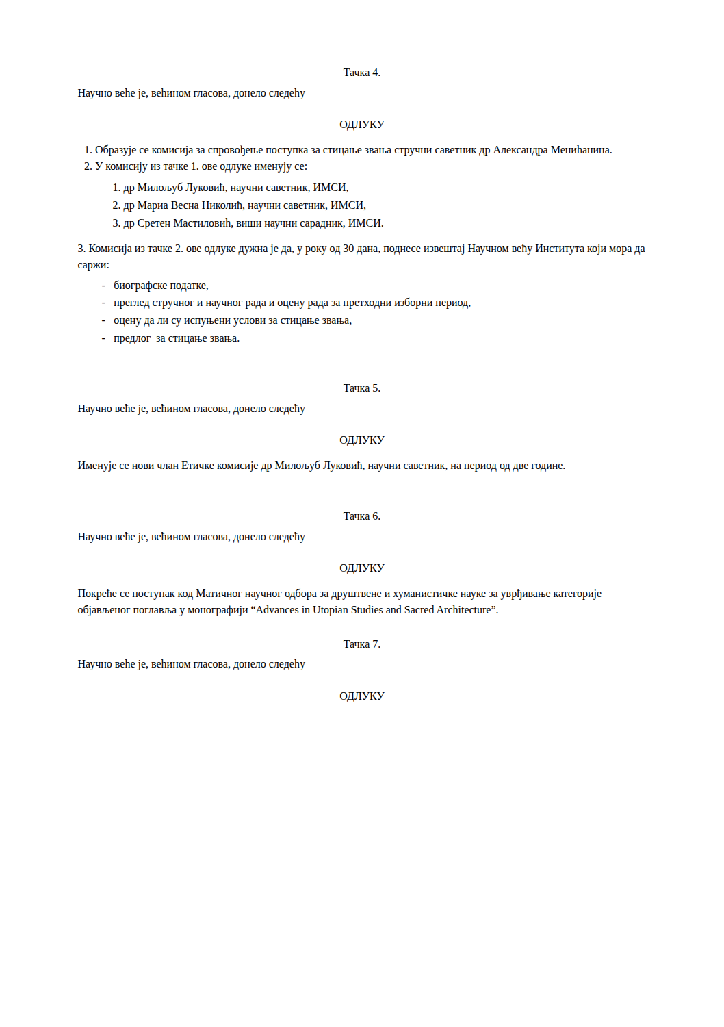Тачка 4.
Научно веће је, већином гласова, донело следећу
ОДЛУКУ
Образује се комисија за спровођење поступка за стицање звања стручни саветник др Александра Менићанина.
У комисију из тачке 1. ове одлуке именују се:
др Милољуб Луковић, научни саветник, ИМСИ,
др Мариа Весна Николић, научни саветник, ИМСИ,
др Сретен Мастиловић, виши научни сарадник, ИМСИ.
3. Комисија из тачке 2. ове одлуке дужна је да, у року од 30 дана, поднесе извештај Научном већу Института који мора да саржи:
биографске податке,
преглед стручног и научног рада и оцену рада за претходни изборни период,
оцену да ли су испуњени услови за стицање звања,
предлог за стицање звања.
Тачка 5.
Научно веће је, већином гласова, донело следећу
ОДЛУКУ
Именује се нови члан Етичке комисије др Милољуб Луковић, научни саветник, на период од две године.
Тачка 6.
Научно веће је, већином гласова, донело следећу
ОДЛУКУ
Покреће се поступак код Матичног научног одбора за друштвене и хуманистичке науке за уврђивање категорије објављеног поглавља у монографији “Advances in Utopian Studies and Sacred Architecture”.
Тачка 7.
Научно веће је, већином гласова, донело следећу
ОДЛУКУ